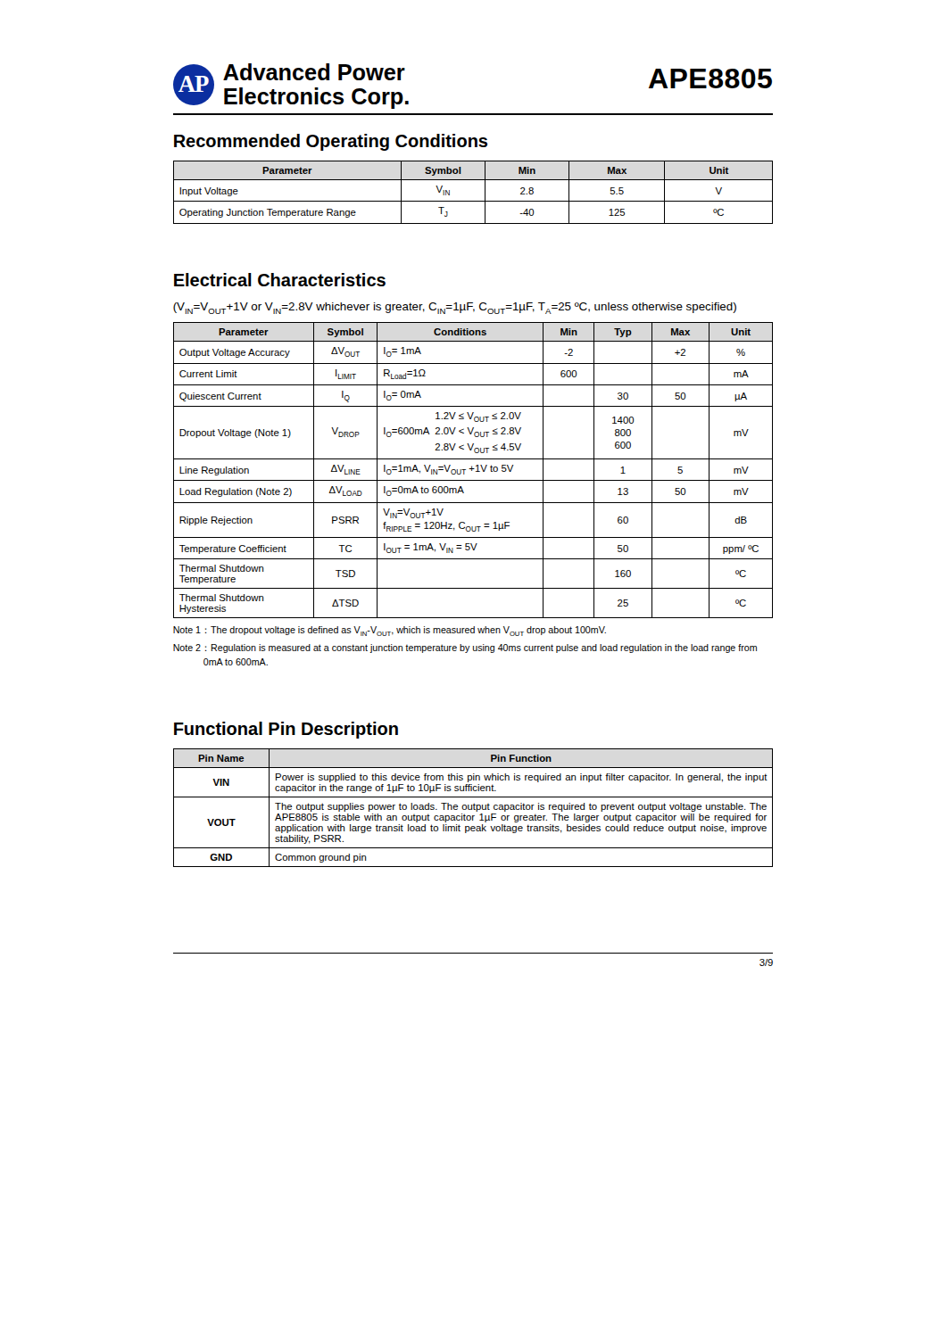AP
Advanced Power
Electronics Corp.
APE8805
Recommended Operating Conditions
| Parameter | Symbol | Min | Max | Unit |
| --- | --- | --- | --- | --- |
| Input Voltage | V IN | 2.8 | 5.5 | V |
| Operating Junction Temperature Range | T J | -40 | 125 | ºC |
Electrical Characteristics
(VIN=VOUT+1V or VIN=2.8V whichever is greater, CIN=1µF, COUT=1µF, TA=25 ºC, unless otherwise specified)
| Parameter | Symbol | Conditions | Min | Typ | Max | Unit |
| --- | --- | --- | --- | --- | --- | --- |
| Output Voltage Accuracy | ΔV OUT | I O = 1mA | -2 | | +2 | % |
| Current Limit | I LIMIT | R Load =1Ω | 600 | | | mA |
| Quiescent Current | I Q | I O = 0mA | | 30 | 50 | µA |
| Dropout Voltage (Note 1) | V DROP | I O =600mA 1.2V ≤ V OUT ≤ 2.0V 2.0V < V OUT ≤ 2.8V 2.8V < V OUT ≤ 4.5V | | 1400 800 600 | | mV |
| Line Regulation | ΔV LINE | I O =1mA, V IN =V OUT +1V to 5V | | 1 | 5 | mV |
| Load Regulation (Note 2) | ΔV LOAD | I O =0mA to 600mA | | 13 | 50 | mV |
| Ripple Rejection | PSRR | V IN =V OUT +1V f RIPPLE = 120Hz, C OUT = 1µF | | 60 | | dB |
| Temperature Coefficient | TC | I OUT = 1mA, V IN = 5V | | 50 | | ppm/ ºC |
| Thermal Shutdown Temperature | TSD | | | 160 | | ºC |
| Thermal Shutdown Hysteresis | ΔTSD | | | 25 | | ºC |
Note 1：The dropout voltage is defined as VIN-VOUT, which is measured when VOUT drop about 100mV.
Note 2：Regulation is measured at a constant junction temperature by using 40ms current pulse and load regulation in the load range from
0mA to 600mA.
Functional Pin Description
| Pin Name | Pin Function |
| --- | --- |
| VIN | Power is supplied to this device from this pin which is required an input filter capacitor. In general, the input capacitor in the range of 1µF to 10µF is sufficient. |
| VOUT | The output supplies power to loads. The output capacitor is required to prevent output voltage unstable. The APE8805 is stable with an output capacitor 1µF or greater. The larger output capacitor will be required for application with large transit load to limit peak voltage transits, besides could reduce output noise, improve stability, PSRR. |
| GND | Common ground pin |
3/9